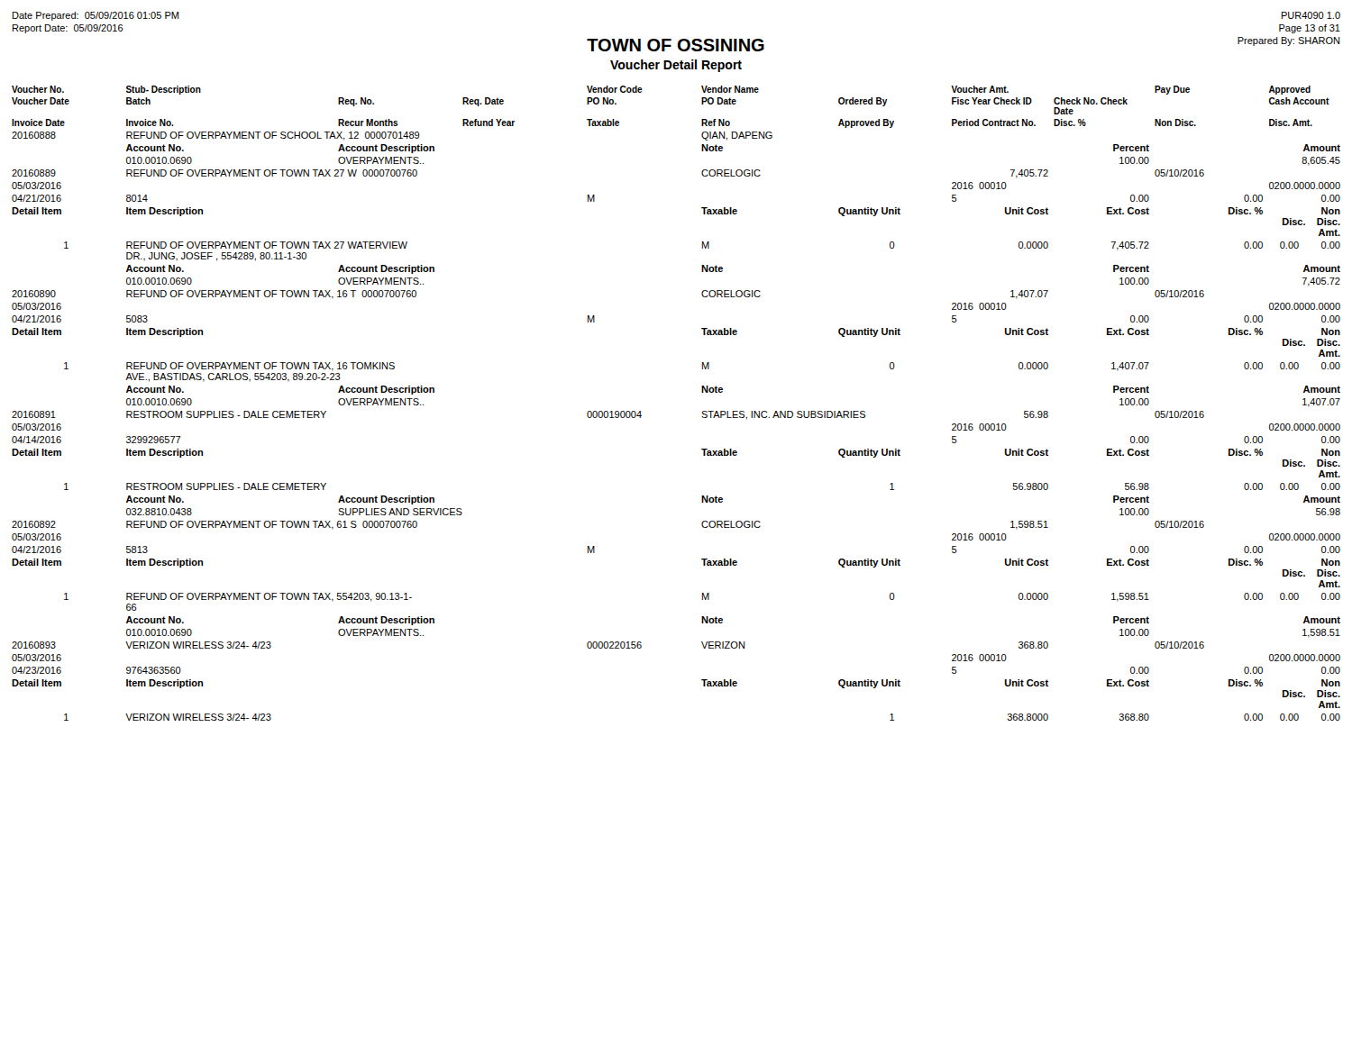| Date Prepared: 05/09/2016 01:05 PM | | PUR4090 1.0 |
| Report Date: 05/09/2016 | | Page 13 of 31 |
| | TOWN OF OSSINING | Prepared By: SHARON |
| Voucher Detail Report |
| Voucher No. | Stub- Description | | | Vendor Code | Vendor Name | | Voucher Amt. | | Pay Due | Approved |
| --- | --- | --- | --- | --- | --- | --- | --- | --- | --- | --- |
| Voucher Date | Batch | Req. No. | Req. Date | PO No. | PO Date | Ordered By | Fisc Year Check ID | Check No. Check Date | | Cash Account |
| Invoice Date | Invoice No. | Recur Months | Refund Year | Taxable | Ref No | Approved By | Period Contract No. | Disc. % | Non Disc. | Disc. Amt. |
| 20160888 | REFUND OF OVERPAYMENT OF SCHOOL TAX, 12 0000701489 | QIAN, DAPENG | | | | |
| | Account No. | Account Description | Note | | | Percent | | Amount |
| | 010.0010.0690 | OVERPAYMENTS.. | | | | 100.00 | | 8,605.45 |
| 20160889 | REFUND OF OVERPAYMENT OF TOWN TAX 27 W 0000700760 | CORELOGIC | 7,405.72 | | 05/10/2016 | |
| 05/03/2016 | | | | | | | 2016 00010 | | | 0200.0000.0000 |
| 04/21/2016 | 8014 | | | M | | | 5 | 0.00 | 0.00 | 0.00 |
| Detail Item | Item Description | Taxable | Quantity Unit | Unit Cost | Ext. Cost | Disc. % | Non Disc. Disc. Amt. |
| 1 | REFUND OF OVERPAYMENT OF TOWN TAX 27 WATERVIEW DR., JUNG, JOSEF , 554289, 80.11-1-30 | M | 0 | 0.0000 | 7,405.72 | 0.00 | 0.00 0.00 |
| | Account No. | Account Description | Note | | | Percent | | Amount |
| | 010.0010.0690 | OVERPAYMENTS.. | | | | 100.00 | | 7,405.72 |
| 20160890 | REFUND OF OVERPAYMENT OF TOWN TAX, 16 T 0000700760 | CORELOGIC | 1,407.07 | | 05/10/2016 | |
| 05/03/2016 | | | | | | | 2016 00010 | | | 0200.0000.0000 |
| 04/21/2016 | 5083 | | | M | | | 5 | 0.00 | 0.00 | 0.00 |
| Detail Item | Item Description | Taxable | Quantity Unit | Unit Cost | Ext. Cost | Disc. % | Non Disc. Disc. Amt. |
| 1 | REFUND OF OVERPAYMENT OF TOWN TAX, 16 TOMKINS AVE., BASTIDAS, CARLOS, 554203, 89.20-2-23 | M | 0 | 0.0000 | 1,407.07 | 0.00 | 0.00 0.00 |
| | Account No. | Account Description | Note | | | Percent | | Amount |
| | 010.0010.0690 | OVERPAYMENTS.. | | | | 100.00 | | 1,407.07 |
| 20160891 | RESTROOM SUPPLIES - DALE CEMETERY | 0000190004 | STAPLES, INC. AND SUBSIDIARIES | 56.98 | | 05/10/2016 | |
| 05/03/2016 | | | | | | | 2016 00010 | | | 0200.0000.0000 |
| 04/14/2016 | 3299296577 | | | | | | 5 | 0.00 | 0.00 | 0.00 |
| Detail Item | Item Description | Taxable | Quantity Unit | Unit Cost | Ext. Cost | Disc. % | Non Disc. Disc. Amt. |
| 1 | RESTROOM SUPPLIES - DALE CEMETERY | | 1 | 56.9800 | 56.98 | 0.00 | 0.00 0.00 |
| | Account No. | Account Description | Note | | | Percent | | Amount |
| | 032.8810.0438 | SUPPLIES AND SERVICES | | | | 100.00 | | 56.98 |
| 20160892 | REFUND OF OVERPAYMENT OF TOWN TAX, 61 S 0000700760 | CORELOGIC | 1,598.51 | | 05/10/2016 | |
| 05/03/2016 | | | | | | | 2016 00010 | | | 0200.0000.0000 |
| 04/21/2016 | 5813 | | | M | | | 5 | 0.00 | 0.00 | 0.00 |
| Detail Item | Item Description | Taxable | Quantity Unit | Unit Cost | Ext. Cost | Disc. % | Non Disc. Disc. Amt. |
| 1 | REFUND OF OVERPAYMENT OF TOWN TAX, 554203, 90.13-1- 66 | M | 0 | 0.0000 | 1,598.51 | 0.00 | 0.00 0.00 |
| | Account No. | Account Description | Note | | | Percent | | Amount |
| | 010.0010.0690 | OVERPAYMENTS.. | | | | 100.00 | | 1,598.51 |
| 20160893 | VERIZON WIRELESS 3/24- 4/23 | 0000220156 | VERIZON | 368.80 | | 05/10/2016 | |
| 05/03/2016 | | | | | | | 2016 00010 | | | 0200.0000.0000 |
| 04/23/2016 | 9764363560 | | | | | | 5 | 0.00 | 0.00 | 0.00 |
| Detail Item | Item Description | Taxable | Quantity Unit | Unit Cost | Ext. Cost | Disc. % | Non Disc. Disc. Amt. |
| 1 | VERIZON WIRELESS 3/24- 4/23 | | 1 | 368.8000 | 368.80 | 0.00 | 0.00 0.00 |